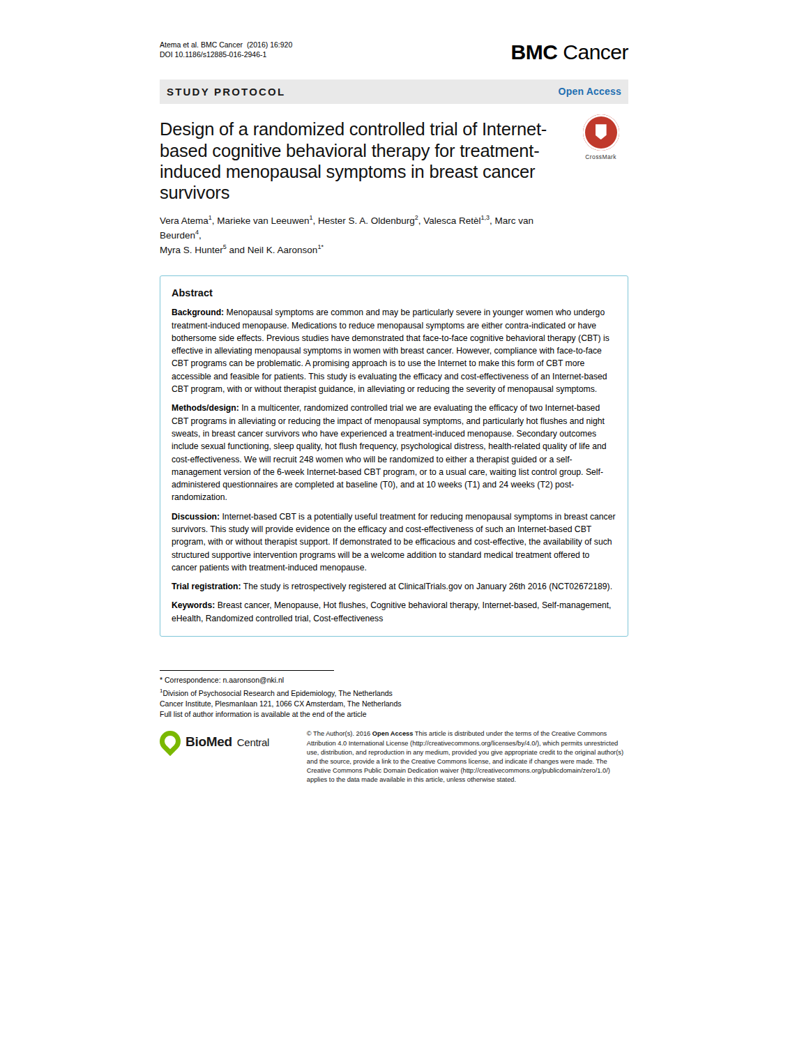Atema et al. BMC Cancer (2016) 16:920
DOI 10.1186/s12885-016-2946-1
BMC Cancer
Study protocol
Open Access
CrossMark
Design of a randomized controlled trial of Internet-based cognitive behavioral therapy for treatment-induced menopausal symptoms in breast cancer survivors
Vera Atema1, Marieke van Leeuwen1, Hester S. A. Oldenburg2, Valesca Retèl1,3, Marc van Beurden4,
Myra S. Hunter5 and Neil K. Aaronson1*
Abstract
Background: Menopausal symptoms are common and may be particularly severe in younger women who undergo treatment-induced menopause. Medications to reduce menopausal symptoms are either contra-indicated or have bothersome side effects. Previous studies have demonstrated that face-to-face cognitive behavioral therapy (CBT) is effective in alleviating menopausal symptoms in women with breast cancer. However, compliance with face-to-face CBT programs can be problematic. A promising approach is to use the Internet to make this form of CBT more accessible and feasible for patients. This study is evaluating the efficacy and cost-effectiveness of an Internet-based CBT program, with or without therapist guidance, in alleviating or reducing the severity of menopausal symptoms.
Methods/design: In a multicenter, randomized controlled trial we are evaluating the efficacy of two Internet-based CBT programs in alleviating or reducing the impact of menopausal symptoms, and particularly hot flushes and night sweats, in breast cancer survivors who have experienced a treatment-induced menopause. Secondary outcomes include sexual functioning, sleep quality, hot flush frequency, psychological distress, health-related quality of life and cost-effectiveness. We will recruit 248 women who will be randomized to either a therapist guided or a self-management version of the 6-week Internet-based CBT program, or to a usual care, waiting list control group. Self-administered questionnaires are completed at baseline (T0), and at 10 weeks (T1) and 24 weeks (T2) post-randomization.
Discussion: Internet-based CBT is a potentially useful treatment for reducing menopausal symptoms in breast cancer survivors. This study will provide evidence on the efficacy and cost-effectiveness of such an Internet-based CBT program, with or without therapist support. If demonstrated to be efficacious and cost-effective, the availability of such structured supportive intervention programs will be a welcome addition to standard medical treatment offered to cancer patients with treatment-induced menopause.
Trial registration: The study is retrospectively registered at ClinicalTrials.gov on January 26th 2016 (NCT02672189).
Keywords: Breast cancer, Menopause, Hot flushes, Cognitive behavioral therapy, Internet-based, Self-management, eHealth, Randomized controlled trial, Cost-effectiveness
* Correspondence: n.aaronson@nki.nl
1Division of Psychosocial Research and Epidemiology, The Netherlands
Cancer Institute, Plesmanlaan 121, 1066 CX Amsterdam, The Netherlands
Full list of author information is available at the end of the article
Bio Med Central
© The Author(s). 2016 Open Access This article is distributed under the terms of the Creative Commons Attribution 4.0 International License (http://creativecommons.org/licenses/by/4.0/), which permits unrestricted use, distribution, and reproduction in any medium, provided you give appropriate credit to the original author(s) and the source, provide a link to the Creative Commons license, and indicate if changes were made. The Creative Commons Public Domain Dedication waiver (http://creativecommons.org/publicdomain/zero/1.0/) applies to the data made available in this article, unless otherwise stated.